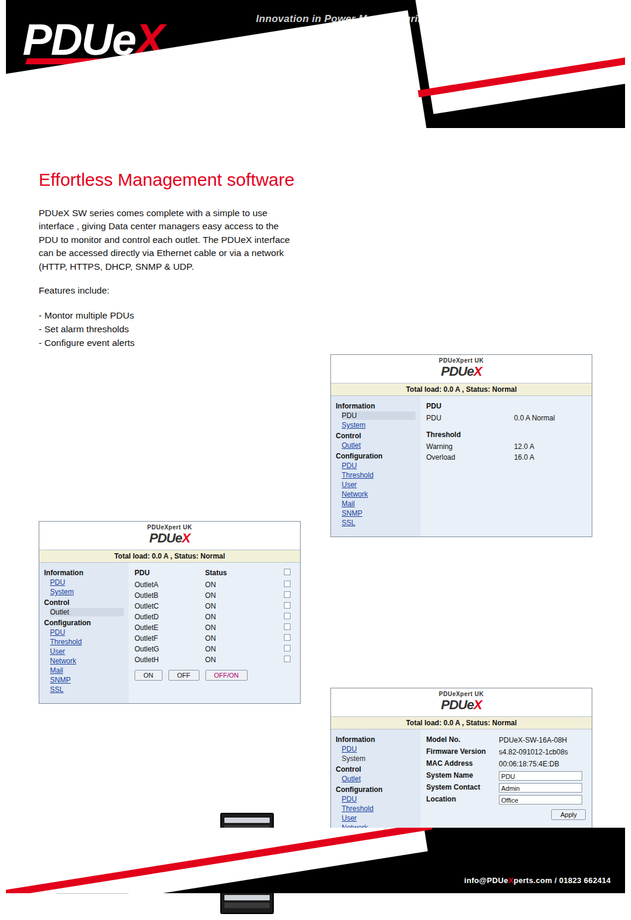Innovation in Power Manufacturing
PDUeX
Effortless Management software
PDUeX SW series comes complete with a simple to use interface , giving Data center managers easy access to the PDU to monitor and control each outlet. The PDUeX interface can be accessed directly via Ethernet cable or via a network (HTTP, HTTPS, DHCP, SNMP & UDP.
Features include:
Montor multiple PDUs
Set alarm thresholds
Configure event alerts
PDUeXpert UK
PDUeX
Total load: 0.0 A , Status: Normal
Information
PDU System
Control
Outlet
Configuration
PDU Threshold User Network Mail SNMP SSL
| PDU | Status | |
| --- | --- | --- |
| OutletA | ON | |
| OutletB | ON | |
| OutletC | ON | |
| OutletD | ON | |
| OutletE | ON | |
| OutletF | ON | |
| OutletG | ON | |
| OutletH | ON | |
ON OFF OFF/ON
PDUeXpert UK
PDUeX
Total load: 0.0 A , Status: Normal
Information
PDU System
Control
Outlet
Configuration
PDU Threshold User Network Mail SNMP SSL
| PDU |
| --- |
| PDU | 0.0 A Normal |
| Threshold |
| Warning | 12.0 A |
| Overload | 16.0 A |
PDUeXpert UK
PDUeX
Total load: 0.0 A , Status: Normal
Information
PDU System
Control
Outlet
Configuration
PDU Threshold User Network Mail SNMP SSL
| Model No. | PDUeX-SW-16A-08H |
| Firmware Version | s4.82-091012-1cb08s |
| MAC Address | 00:06:18:75:4E:DB |
| System Name | PDU |
| System Contact | Admin |
| Location | Office |
Apply
info@PDUeXperts.com / 01823 662414